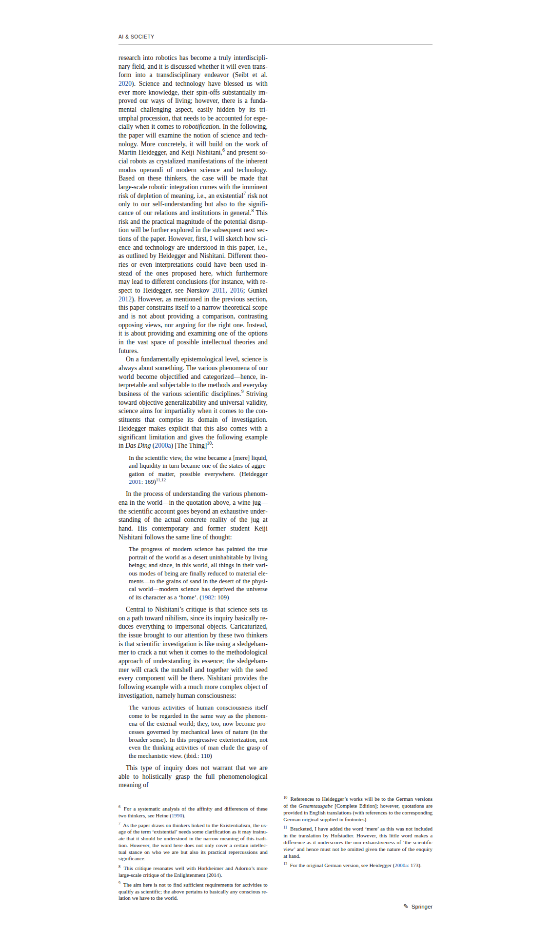AI & SOCIETY
research into robotics has become a truly interdisciplinary field, and it is discussed whether it will even transform into a transdisciplinary endeavor (Seibt et al. 2020). Science and technology have blessed us with ever more knowledge, their spin-offs substantially improved our ways of living; however, there is a fundamental challenging aspect, easily hidden by its triumphal procession, that needs to be accounted for especially when it comes to robotification. In the following, the paper will examine the notion of science and technology. More concretely, it will build on the work of Martin Heidegger, and Keiji Nishitani,6 and present social robots as crystalized manifestations of the inherent modus operandi of modern science and technology. Based on these thinkers, the case will be made that large-scale robotic integration comes with the imminent risk of depletion of meaning, i.e., an existential7 risk not only to our self-understanding but also to the significance of our relations and institutions in general.8 This risk and the practical magnitude of the potential disruption will be further explored in the subsequent next sections of the paper. However, first, I will sketch how science and technology are understood in this paper, i.e., as outlined by Heidegger and Nishitani. Different theories or even interpretations could have been used instead of the ones proposed here, which furthermore may lead to different conclusions (for instance, with respect to Heidegger, see Nørskov 2011, 2016; Gunkel 2012). However, as mentioned in the previous section, this paper constrains itself to a narrow theoretical scope and is not about providing a comparison, contrasting opposing views, nor arguing for the right one. Instead, it is about providing and examining one of the options in the vast space of possible intellectual theories and futures.
On a fundamentally epistemological level, science is always about something. The various phenomena of our world become objectified and categorized—hence, interpretable and subjectable to the methods and everyday business of the various scientific disciplines.9 Striving toward objective generalizability and universal validity, science aims for impartiality when it comes to the constituents that comprise its domain of investigation. Heidegger makes explicit that this also comes with a significant limitation and gives the following example in Das Ding (2000a) [The Thing]10:
In the scientific view, the wine became a [mere] liquid, and liquidity in turn became one of the states of aggregation of matter, possible everywhere. (Heidegger 2001: 169)11,12
In the process of understanding the various phenomena in the world—in the quotation above, a wine jug—the scientific account goes beyond an exhaustive understanding of the actual concrete reality of the jug at hand. His contemporary and former student Keiji Nishitani follows the same line of thought:
The progress of modern science has painted the true portrait of the world as a desert uninhabitable by living beings; and since, in this world, all things in their various modes of being are finally reduced to material elements—to the grains of sand in the desert of the physical world—modern science has deprived the universe of its character as a ‘home’. (1982: 109)
Central to Nishitani’s critique is that science sets us on a path toward nihilism, since its inquiry basically reduces everything to impersonal objects. Caricaturized, the issue brought to our attention by these two thinkers is that scientific investigation is like using a sledgehammer to crack a nut when it comes to the methodological approach of understanding its essence; the sledgehammer will crack the nutshell and together with the seed every component will be there. Nishitani provides the following example with a much more complex object of investigation, namely human consciousness:
The various activities of human consciousness itself come to be regarded in the same way as the phenomena of the external world; they, too, now become processes governed by mechanical laws of nature (in the broader sense). In this progressive exteriorization, not even the thinking activities of man elude the grasp of the mechanistic view. (ibid.: 110)
This type of inquiry does not warrant that we are able to holistically grasp the full phenomenological meaning of
6 For a systematic analysis of the affinity and differences of these two thinkers, see Heine (1990).
7 As the paper draws on thinkers linked to the Existentialism, the usage of the term ‘existential’ needs some clarification as it may insinuate that it should be understood in the narrow meaning of this tradition. However, the word here does not only cover a certain intellectual stance on who we are but also its practical repercussions and significance.
8 This critique resonates well with Horkheimer and Adorno’s more large-scale critique of the Enlightenment (2014).
9 The aim here is not to find sufficient requirements for activities to qualify as scientific; the above pertains to basically any conscious relation we have to the world.
10 References to Heidegger’s works will be to the German versions of the Gesamtausgabe [Complete Edition]; however, quotations are provided in English translations (with references to the corresponding German original supplied in footnotes).
11 Bracketed, I have added the word ‘mere’ as this was not included in the translation by Hofstadter. However, this little word makes a difference as it underscores the non-exhaustiveness of ‘the scientific view’ and hence must not be omitted given the nature of the enquiry at hand.
12 For the original German version, see Heidegger (2000a: 173).
✎ Springer